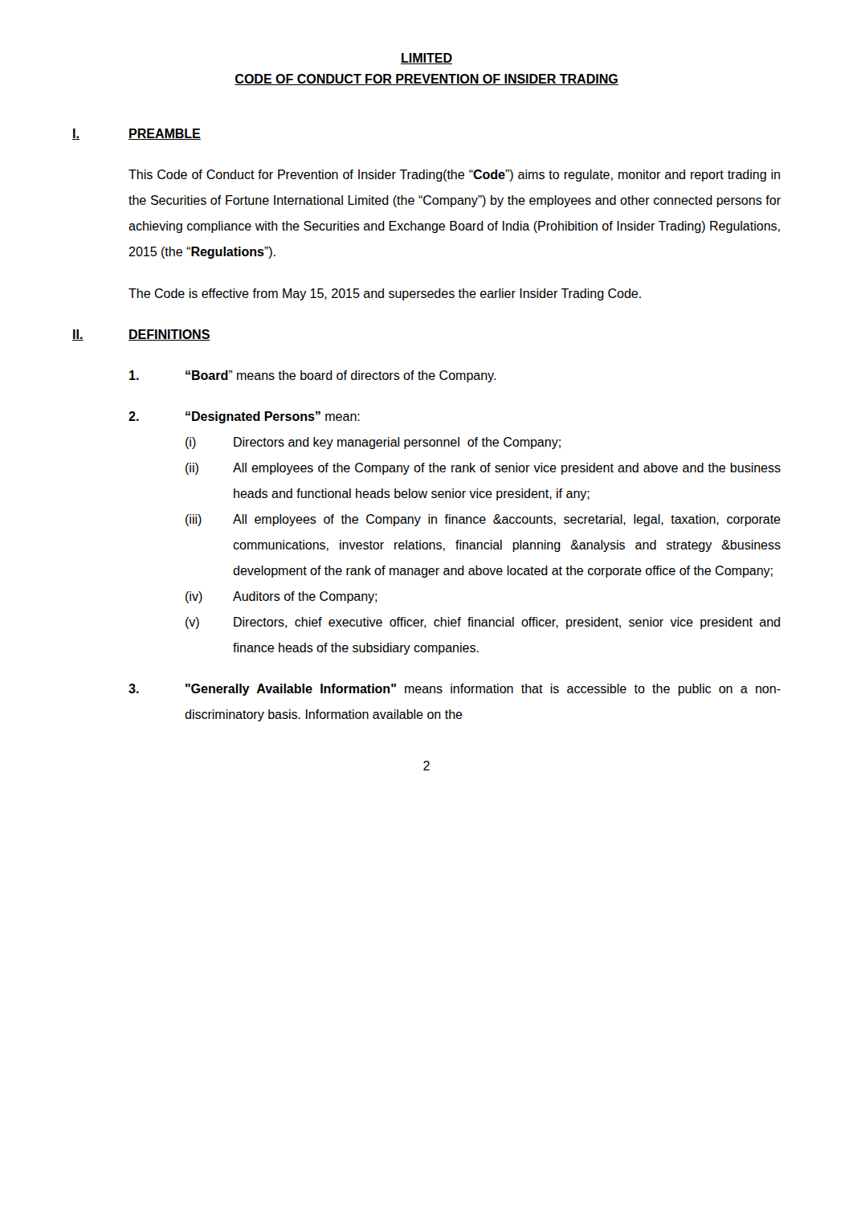LIMITED
CODE OF CONDUCT FOR PREVENTION OF INSIDER TRADING
I. PREAMBLE
This Code of Conduct for Prevention of Insider Trading(the “Code”) aims to regulate, monitor and report trading in the Securities of Fortune International Limited (the “Company”) by the employees and other connected persons for achieving compliance with the Securities and Exchange Board of India (Prohibition of Insider Trading) Regulations, 2015 (the “Regulations”).
The Code is effective from May 15, 2015 and supersedes the earlier Insider Trading Code.
II. DEFINITIONS
1. “Board” means the board of directors of the Company.
2. “Designated Persons” mean:
(i) Directors and key managerial personnel of the Company;
(ii) All employees of the Company of the rank of senior vice president and above and the business heads and functional heads below senior vice president, if any;
(iii) All employees of the Company in finance &accounts, secretarial, legal, taxation, corporate communications, investor relations, financial planning &analysis and strategy &business development of the rank of manager and above located at the corporate office of the Company;
(iv) Auditors of the Company;
(v) Directors, chief executive officer, chief financial officer, president, senior vice president and finance heads of the subsidiary companies.
3. "Generally Available Information" means information that is accessible to the public on a non-discriminatory basis. Information available on the
2